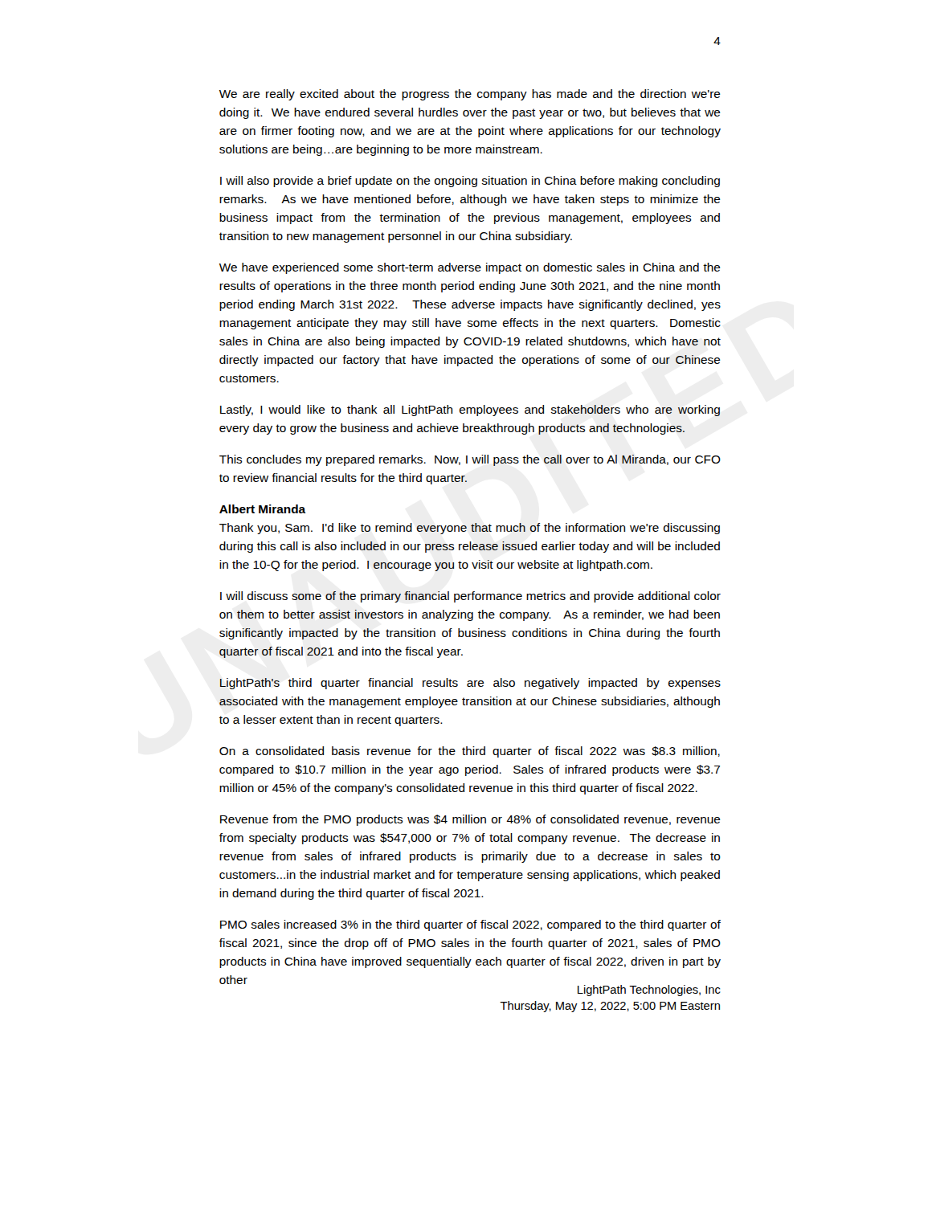4
UNAUDITED
We are really excited about the progress the company has made and the direction we're doing it. We have endured several hurdles over the past year or two, but believes that we are on firmer footing now, and we are at the point where applications for our technology solutions are being…are beginning to be more mainstream.
I will also provide a brief update on the ongoing situation in China before making concluding remarks. As we have mentioned before, although we have taken steps to minimize the business impact from the termination of the previous management, employees and transition to new management personnel in our China subsidiary.
We have experienced some short-term adverse impact on domestic sales in China and the results of operations in the three month period ending June 30th 2021, and the nine month period ending March 31st 2022. These adverse impacts have significantly declined, yes management anticipate they may still have some effects in the next quarters. Domestic sales in China are also being impacted by COVID-19 related shutdowns, which have not directly impacted our factory that have impacted the operations of some of our Chinese customers.
Lastly, I would like to thank all LightPath employees and stakeholders who are working every day to grow the business and achieve breakthrough products and technologies.
This concludes my prepared remarks. Now, I will pass the call over to Al Miranda, our CFO to review financial results for the third quarter.
Albert Miranda
Thank you, Sam. I'd like to remind everyone that much of the information we're discussing during this call is also included in our press release issued earlier today and will be included in the 10-Q for the period. I encourage you to visit our website at lightpath.com.
I will discuss some of the primary financial performance metrics and provide additional color on them to better assist investors in analyzing the company. As a reminder, we had been significantly impacted by the transition of business conditions in China during the fourth quarter of fiscal 2021 and into the fiscal year.
LightPath's third quarter financial results are also negatively impacted by expenses associated with the management employee transition at our Chinese subsidiaries, although to a lesser extent than in recent quarters.
On a consolidated basis revenue for the third quarter of fiscal 2022 was $8.3 million, compared to $10.7 million in the year ago period. Sales of infrared products were $3.7 million or 45% of the company's consolidated revenue in this third quarter of fiscal 2022.
Revenue from the PMO products was $4 million or 48% of consolidated revenue, revenue from specialty products was $547,000 or 7% of total company revenue. The decrease in revenue from sales of infrared products is primarily due to a decrease in sales to customers...in the industrial market and for temperature sensing applications, which peaked in demand during the third quarter of fiscal 2021.
PMO sales increased 3% in the third quarter of fiscal 2022, compared to the third quarter of fiscal 2021, since the drop off of PMO sales in the fourth quarter of 2021, sales of PMO products in China have improved sequentially each quarter of fiscal 2022, driven in part by other
LightPath Technologies, Inc
Thursday, May 12, 2022, 5:00 PM Eastern